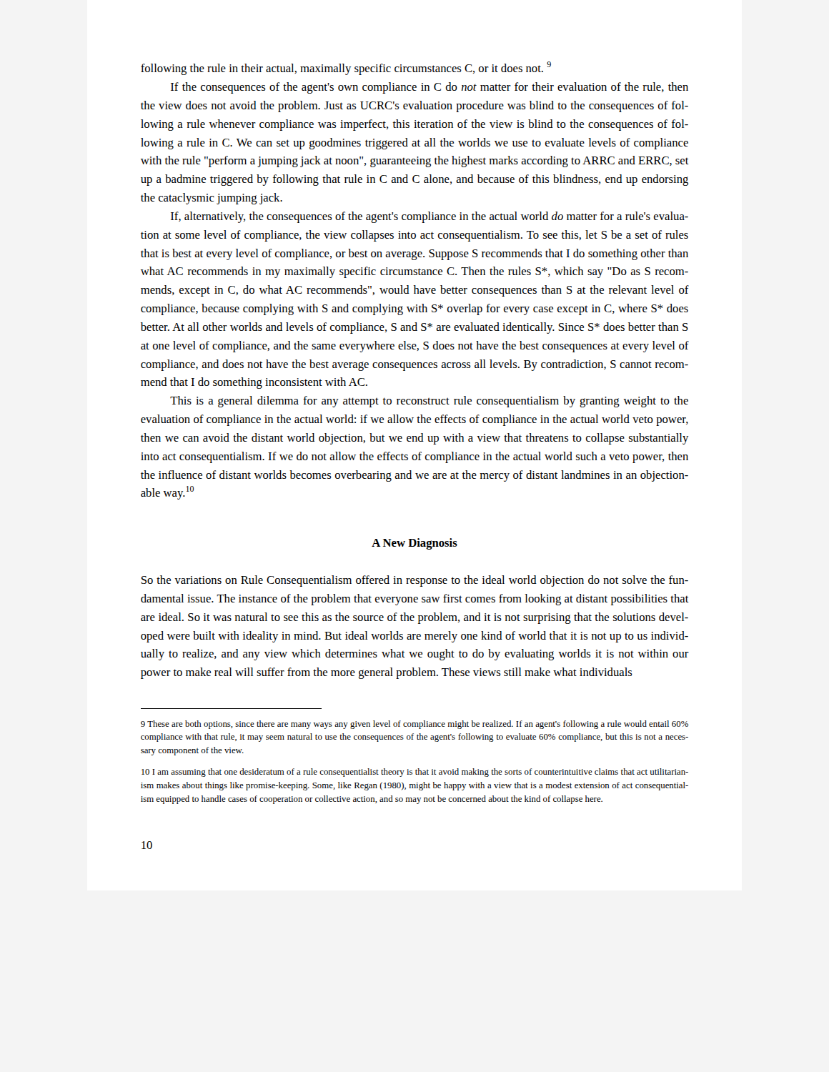following the rule in their actual, maximally specific circumstances C, or it does not. 9
If the consequences of the agent's own compliance in C do not matter for their evaluation of the rule, then the view does not avoid the problem. Just as UCRC's evaluation procedure was blind to the consequences of following a rule whenever compliance was imperfect, this iteration of the view is blind to the consequences of following a rule in C. We can set up goodmines triggered at all the worlds we use to evaluate levels of compliance with the rule "perform a jumping jack at noon", guaranteeing the highest marks according to ARRC and ERRC, set up a badmine triggered by following that rule in C and C alone, and because of this blindness, end up endorsing the cataclysmic jumping jack.
If, alternatively, the consequences of the agent's compliance in the actual world do matter for a rule's evaluation at some level of compliance, the view collapses into act consequentialism. To see this, let S be a set of rules that is best at every level of compliance, or best on average. Suppose S recommends that I do something other than what AC recommends in my maximally specific circumstance C. Then the rules S*, which say "Do as S recommends, except in C, do what AC recommends", would have better consequences than S at the relevant level of compliance, because complying with S and complying with S* overlap for every case except in C, where S* does better. At all other worlds and levels of compliance, S and S* are evaluated identically. Since S* does better than S at one level of compliance, and the same everywhere else, S does not have the best consequences at every level of compliance, and does not have the best average consequences across all levels. By contradiction, S cannot recommend that I do something inconsistent with AC.
This is a general dilemma for any attempt to reconstruct rule consequentialism by granting weight to the evaluation of compliance in the actual world: if we allow the effects of compliance in the actual world veto power, then we can avoid the distant world objection, but we end up with a view that threatens to collapse substantially into act consequentialism. If we do not allow the effects of compliance in the actual world such a veto power, then the influence of distant worlds becomes overbearing and we are at the mercy of distant landmines in an objectionable way.10
A New Diagnosis
So the variations on Rule Consequentialism offered in response to the ideal world objection do not solve the fundamental issue. The instance of the problem that everyone saw first comes from looking at distant possibilities that are ideal. So it was natural to see this as the source of the problem, and it is not surprising that the solutions developed were built with ideality in mind. But ideal worlds are merely one kind of world that it is not up to us individually to realize, and any view which determines what we ought to do by evaluating worlds it is not within our power to make real will suffer from the more general problem. These views still make what individuals
9 These are both options, since there are many ways any given level of compliance might be realized. If an agent's following a rule would entail 60% compliance with that rule, it may seem natural to use the consequences of the agent's following to evaluate 60% compliance, but this is not a necessary component of the view.
10 I am assuming that one desideratum of a rule consequentialist theory is that it avoid making the sorts of counterintuitive claims that act utilitarianism makes about things like promise-keeping. Some, like Regan (1980), might be happy with a view that is a modest extension of act consequentialism equipped to handle cases of cooperation or collective action, and so may not be concerned about the kind of collapse here.
10